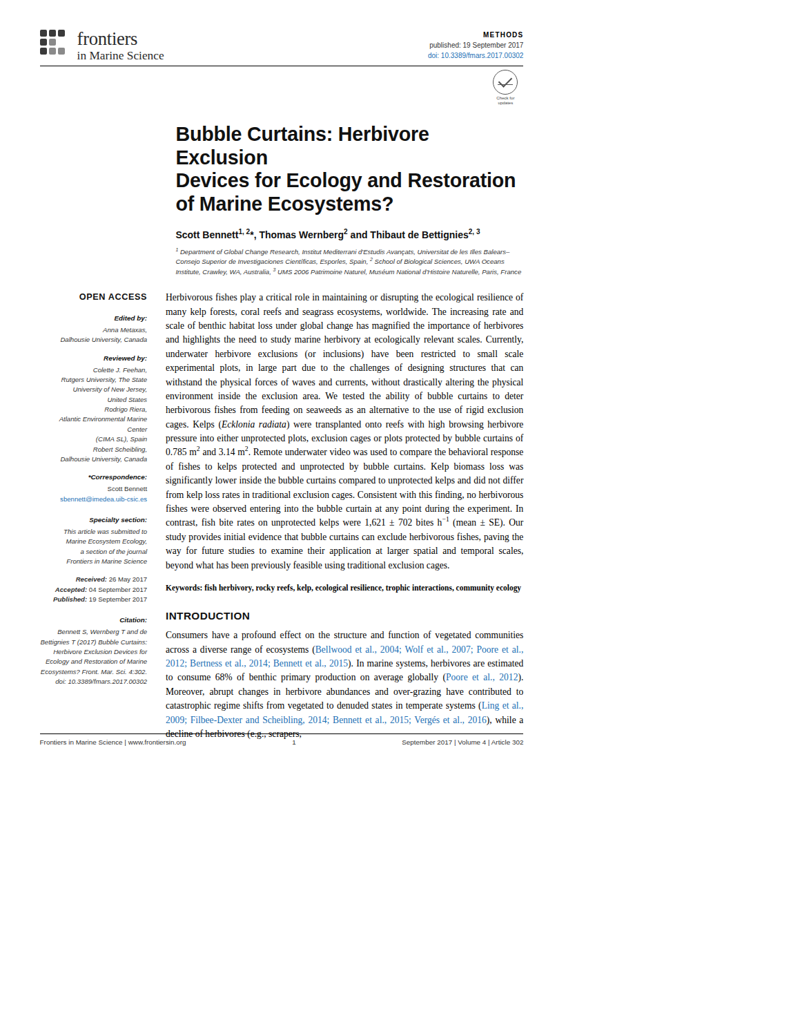frontiers
in Marine Science
METHODS
published: 19 September 2017
doi: 10.3389/fmars.2017.00302
Check for
updates
Bubble Curtains: Herbivore Exclusion
Devices for Ecology and Restoration
of Marine Ecosystems?
Scott Bennett1, 2*, Thomas Wernberg2 and Thibaut de Bettignies2, 3
1 Department of Global Change Research, Institut Mediterrani d'Estudis Avançats, Universitat de les Illes Balears–Consejo Superior de Investigaciones Científicas, Esporles, Spain, 2 School of Biological Sciences, UWA Oceans Institute, Crawley, WA, Australia, 3 UMS 2006 Patrimoine Naturel, Muséum National d'Histoire Naturelle, Paris, France
OPEN ACCESS
Edited by:
Anna Metaxas,
Dalhousie University, Canada
Reviewed by:
Colette J. Feehan,
Rutgers University, The State
University of New Jersey,
United States
Rodrigo Riera,
Atlantic Environmental Marine Center
(CIMA SL), Spain
Robert Scheibling,
Dalhousie University, Canada
*Correspondence:
Scott Bennett
sbennett@imedea.uib-csic.es
Specialty section:
This article was submitted to
Marine Ecosystem Ecology,
a section of the journal
Frontiers in Marine Science
Received: 26 May 2017
Accepted: 04 September 2017
Published: 19 September 2017
Citation:
Bennett S, Wernberg T and de
Bettignies T (2017) Bubble Curtains:
Herbivore Exclusion Devices for
Ecology and Restoration of Marine
Ecosystems? Front. Mar. Sci. 4:302.
doi: 10.3389/fmars.2017.00302
Herbivorous fishes play a critical role in maintaining or disrupting the ecological resilience of many kelp forests, coral reefs and seagrass ecosystems, worldwide. The increasing rate and scale of benthic habitat loss under global change has magnified the importance of herbivores and highlights the need to study marine herbivory at ecologically relevant scales. Currently, underwater herbivore exclusions (or inclusions) have been restricted to small scale experimental plots, in large part due to the challenges of designing structures that can withstand the physical forces of waves and currents, without drastically altering the physical environment inside the exclusion area. We tested the ability of bubble curtains to deter herbivorous fishes from feeding on seaweeds as an alternative to the use of rigid exclusion cages. Kelps (Ecklonia radiata) were transplanted onto reefs with high browsing herbivore pressure into either unprotected plots, exclusion cages or plots protected by bubble curtains of 0.785 m2 and 3.14 m2. Remote underwater video was used to compare the behavioral response of fishes to kelps protected and unprotected by bubble curtains. Kelp biomass loss was significantly lower inside the bubble curtains compared to unprotected kelps and did not differ from kelp loss rates in traditional exclusion cages. Consistent with this finding, no herbivorous fishes were observed entering into the bubble curtain at any point during the experiment. In contrast, fish bite rates on unprotected kelps were 1,621 ± 702 bites h−1 (mean ± SE). Our study provides initial evidence that bubble curtains can exclude herbivorous fishes, paving the way for future studies to examine their application at larger spatial and temporal scales, beyond what has been previously feasible using traditional exclusion cages.
Keywords: fish herbivory, rocky reefs, kelp, ecological resilience, trophic interactions, community ecology
INTRODUCTION
Consumers have a profound effect on the structure and function of vegetated communities across a diverse range of ecosystems (Bellwood et al., 2004; Wolf et al., 2007; Poore et al., 2012; Bertness et al., 2014; Bennett et al., 2015). In marine systems, herbivores are estimated to consume 68% of benthic primary production on average globally (Poore et al., 2012). Moreover, abrupt changes in herbivore abundances and over-grazing have contributed to catastrophic regime shifts from vegetated to denuded states in temperate systems (Ling et al., 2009; Filbee-Dexter and Scheibling, 2014; Bennett et al., 2015; Vergés et al., 2016), while a decline of herbivores (e.g., scrapers,
Frontiers in Marine Science | www.frontiersin.org
1
September 2017 | Volume 4 | Article 302